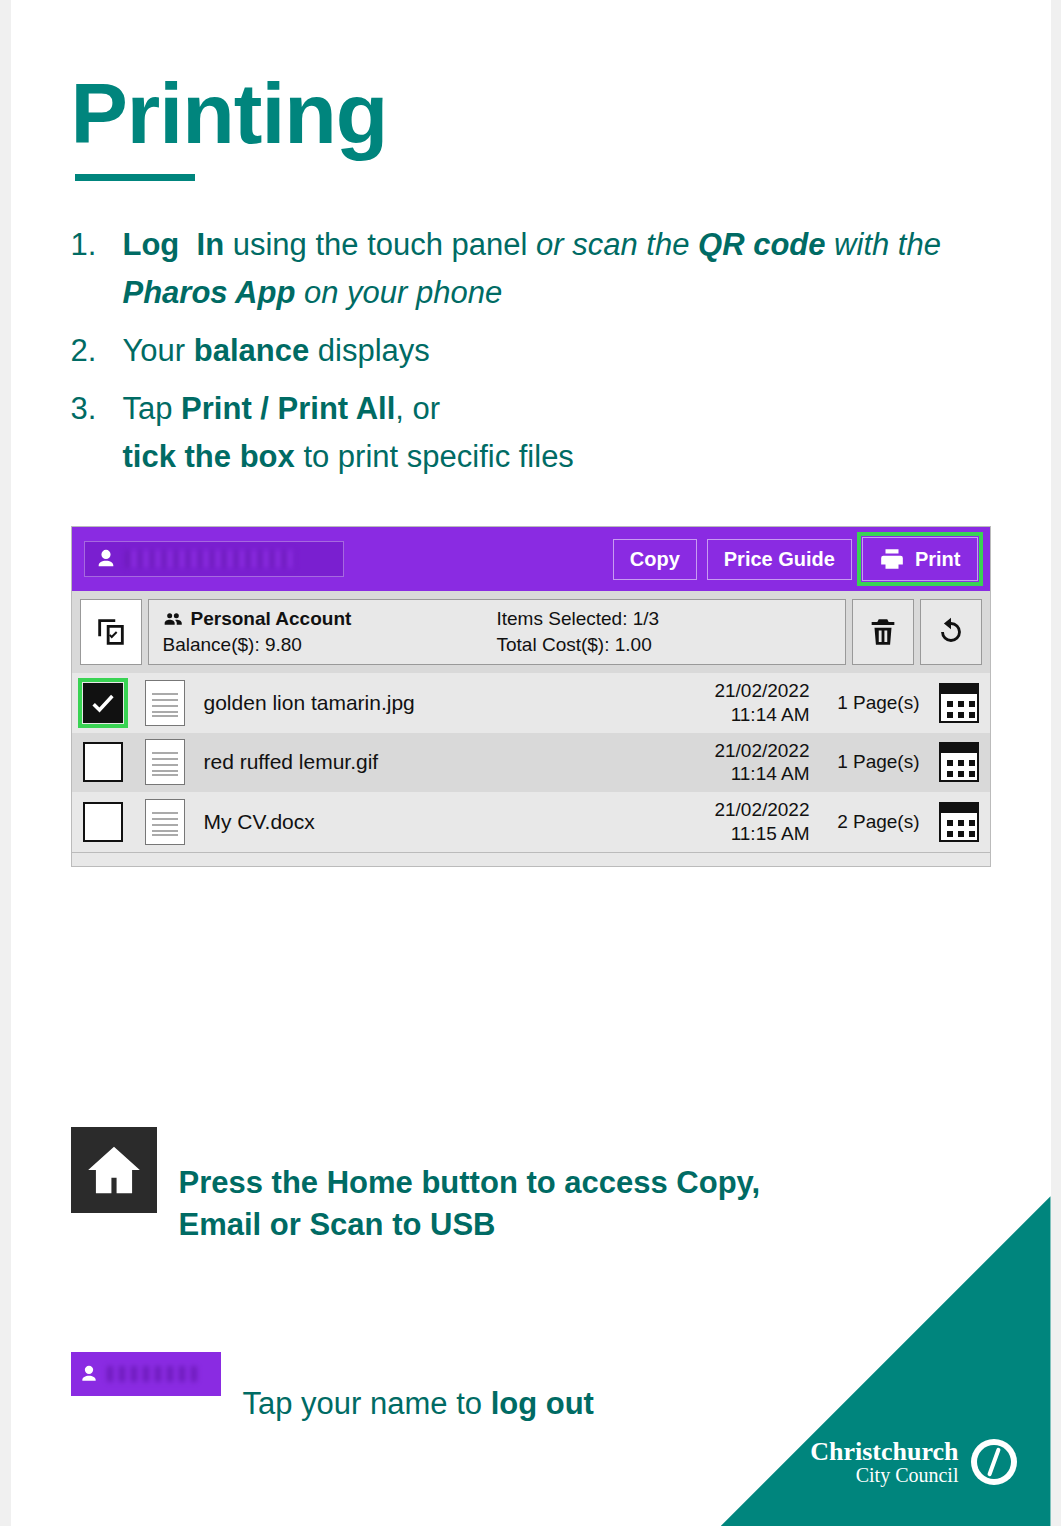Printing
Log In using the touch panel or scan the QR code with the Pharos App on your phone
Your balance displays
Tap Print / Print All, or tick the box to print specific files
Copy Price Guide Print
Personal Account
Items Selected: 1/3
Balance($): 9.80
Total Cost($): 1.00
| | | golden lion tamarin.jpg | 21/02/2022 11:14 AM | 1 Page(s) | |
| | | red ruffed lemur.gif | 21/02/2022 11:14 AM | 1 Page(s) | |
| | | My CV.docx | 21/02/2022 11:15 AM | 2 Page(s) | |
Press the Home button to access Copy,
Email or Scan to USB
Tap your name to log out
Christchurch City Council